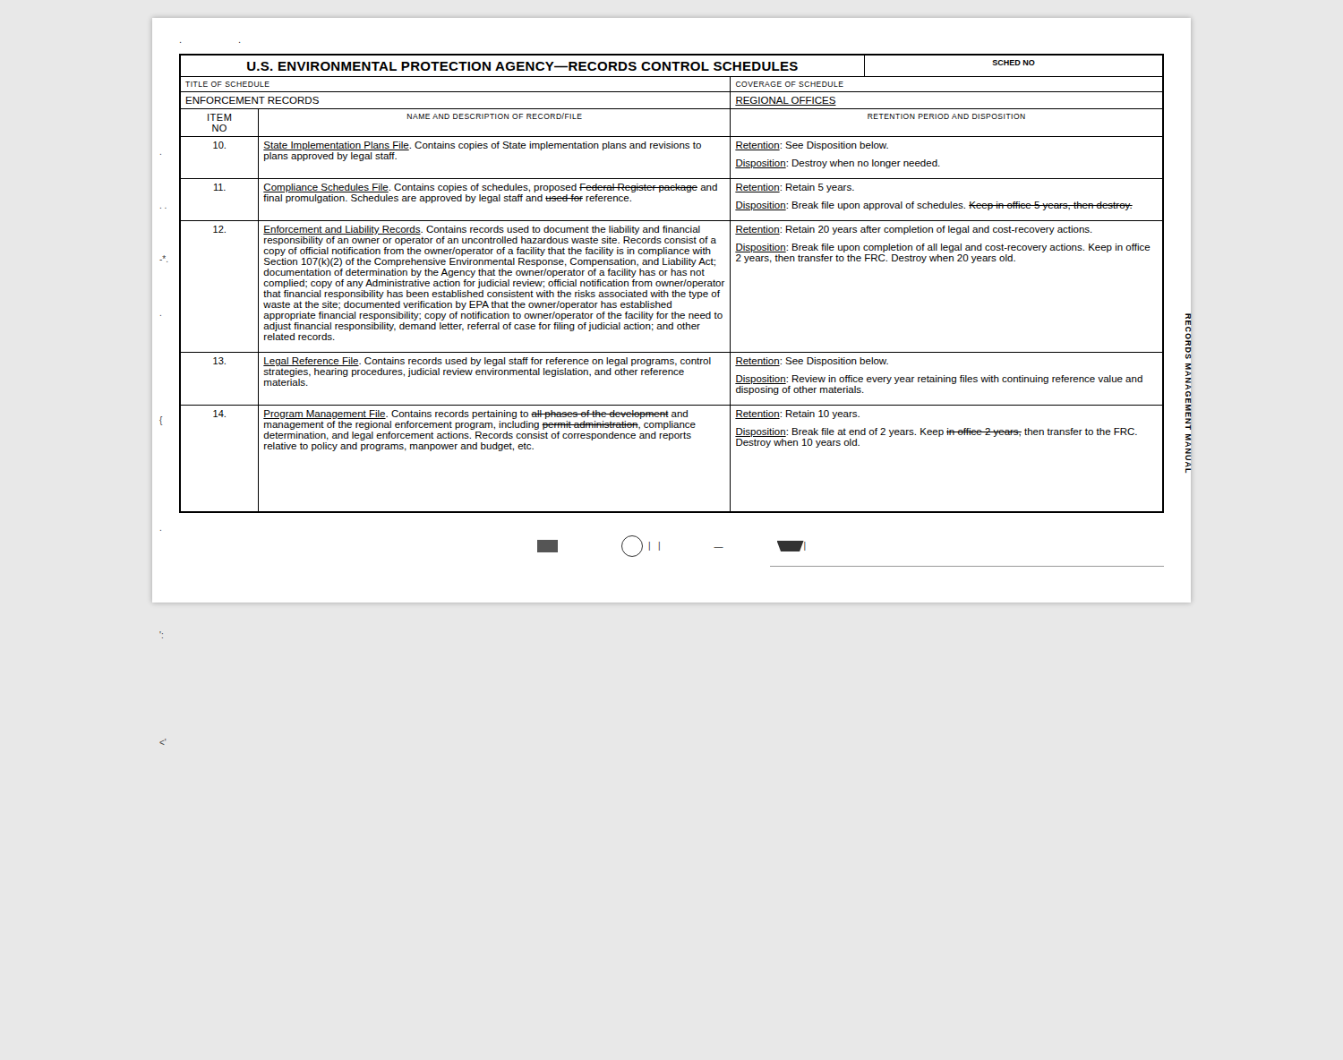. .
.
. .
-*.
.
{
.
':
<'
| U.S. ENVIRONMENTAL PROTECTION AGENCY—RECORDS CONTROL SCHEDULES | SCHED NO |
| TITLE OF SCHEDULE | COVERAGE OF SCHEDULE |
| ENFORCEMENT RECORDS | REGIONAL OFFICES |
| ITEM NO | NAME AND DESCRIPTION OF RECORD/FILE | RETENTION PERIOD AND DISPOSITION |
| 10. | State Implementation Plans File . Contains copies of State implementation plans and revisions to plans approved by legal staff. | Retention : See Disposition below. Disposition : Destroy when no longer needed. |
| 11. | Compliance Schedules File . Contains copies of schedules, proposed Federal Register package and final promulgation. Schedules are approved by legal staff and used for reference. | Retention : Retain 5 years. Disposition : Break file upon approval of schedules. Keep in office 5 years, then destroy. |
| 12. | Enforcement and Liability Records . Contains records used to document the liability and financial responsibility of an owner or operator of an uncontrolled hazardous waste site. Records consist of a copy of official notification from the owner/operator of a facility that the facility is in compliance with Section 107(k)(2) of the Comprehensive Environmental Response, Compensation, and Liability Act; documentation of determination by the Agency that the owner/operator of a facility has or has not complied; copy of any Administrative action for judicial review; official notification from owner/operator that financial responsibility has been established consistent with the risks associated with the type of waste at the site; documented verification by EPA that the owner/operator has established appropriate financial responsibility; copy of notification to owner/operator of the facility for the need to adjust financial responsibility, demand letter, referral of case for filing of judicial action; and other related records. | Retention : Retain 20 years after completion of legal and cost-recovery actions. Disposition : Break file upon completion of all legal and cost-recovery actions. Keep in office 2 years, then transfer to the FRC. Destroy when 20 years old. |
| 13. | Legal Reference File . Contains records used by legal staff for reference on legal programs, control strategies, hearing procedures, judicial review environmental legislation, and other reference materials. | Retention : See Disposition below. Disposition : Review in office every year retaining files with continuing reference value and disposing of other materials. |
| 14. | Program Management File . Contains records pertaining to all phases of the development and management of the regional enforcement program, including permit administration , compliance determination, and legal enforcement actions. Records consist of correspondence and reports relative to policy and programs, manpower and budget, etc. | Retention : Retain 10 years. Disposition : Break file at end of 2 years. Keep in office 2 years, then transfer to the FRC. Destroy when 10 years old. |
RECORDS MANAGEMENT MANUAL
| | — |